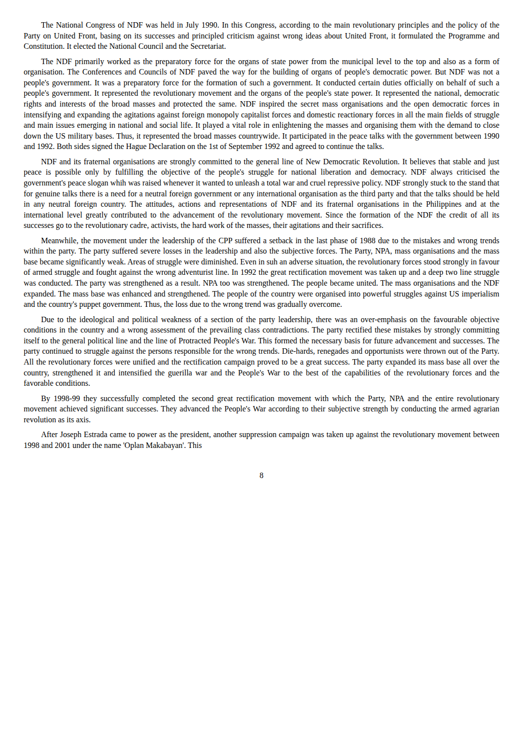The National Congress of NDF was held in July 1990. In this Congress, according to the main revolutionary principles and the policy of the Party on United Front, basing on its successes and principled criticism against wrong ideas about United Front, it formulated the Programme and Constitution. It elected the National Council and the Secretariat.
The NDF primarily worked as the preparatory force for the organs of state power from the municipal level to the top and also as a form of organisation. The Conferences and Councils of NDF paved the way for the building of organs of people's democratic power. But NDF was not a people's government. It was a preparatory force for the formation of such a government. It conducted certain duties officially on behalf of such a people's government. It represented the revolutionary movement and the organs of the people's state power. It represented the national, democratic rights and interests of the broad masses and protected the same. NDF inspired the secret mass organisations and the open democratic forces in intensifying and expanding the agitations against foreign monopoly capitalist forces and domestic reactionary forces in all the main fields of struggle and main issues emerging in national and social life. It played a vital role in enlightening the masses and organising them with the demand to close down the US military bases. Thus, it represented the broad masses countrywide. It participated in the peace talks with the government between 1990 and 1992. Both sides signed the Hague Declaration on the 1st of September 1992 and agreed to continue the talks.
NDF and its fraternal organisations are strongly committed to the general line of New Democratic Revolution. It believes that stable and just peace is possible only by fulfilling the objective of the people's struggle for national liberation and democracy. NDF always criticised the government's peace slogan whih was raised whenever it wanted to unleash a total war and cruel repressive policy. NDF strongly stuck to the stand that for genuine talks there is a need for a neutral foreign government or any international organisation as the third party and that the talks should be held in any neutral foreign country. The attitudes, actions and representations of NDF and its fraternal organisations in the Philippines and at the international level greatly contributed to the advancement of the revolutionary movement. Since the formation of the NDF the credit of all its successes go to the revolutionary cadre, activists, the hard work of the masses, their agitations and their sacrifices.
Meanwhile, the movement under the leadership of the CPP suffered a setback in the last phase of 1988 due to the mistakes and wrong trends within the party. The party suffered severe losses in the leadership and also the subjective forces. The Party, NPA, mass organisations and the mass base became significantly weak. Areas of struggle were diminished. Even in suh an adverse situation, the revolutionary forces stood strongly in favour of armed struggle and fought against the wrong adventurist line. In 1992 the great rectification movement was taken up and a deep two line struggle was conducted. The party was strengthened as a result. NPA too was strengthened. The people became united. The mass organisations and the NDF expanded. The mass base was enhanced and strengthened. The people of the country were organised into powerful struggles against US imperialism and the country's puppet government. Thus, the loss due to the wrong trend was gradually overcome.
Due to the ideological and political weakness of a section of the party leadership, there was an over-emphasis on the favourable objective conditions in the country and a wrong assessment of the prevailing class contradictions. The party rectified these mistakes by strongly committing itself to the general political line and the line of Protracted People's War. This formed the necessary basis for future advancement and successes. The party continued to struggle against the persons responsible for the wrong trends. Die-hards, renegades and opportunists were thrown out of the Party. All the revolutionary forces were unified and the rectification campaign proved to be a great success. The party expanded its mass base all over the country, strengthened it and intensified the guerilla war and the People's War to the best of the capabilities of the revolutionary forces and the favorable conditions.
By 1998-99 they successfully completed the second great rectification movement with which the Party, NPA and the entire revolutionary movement achieved significant successes. They advanced the People's War according to their subjective strength by conducting the armed agrarian revolution as its axis.
After Joseph Estrada came to power as the president, another suppression campaign was taken up against the revolutionary movement between 1998 and 2001 under the name 'Oplan Makabayan'. This
8